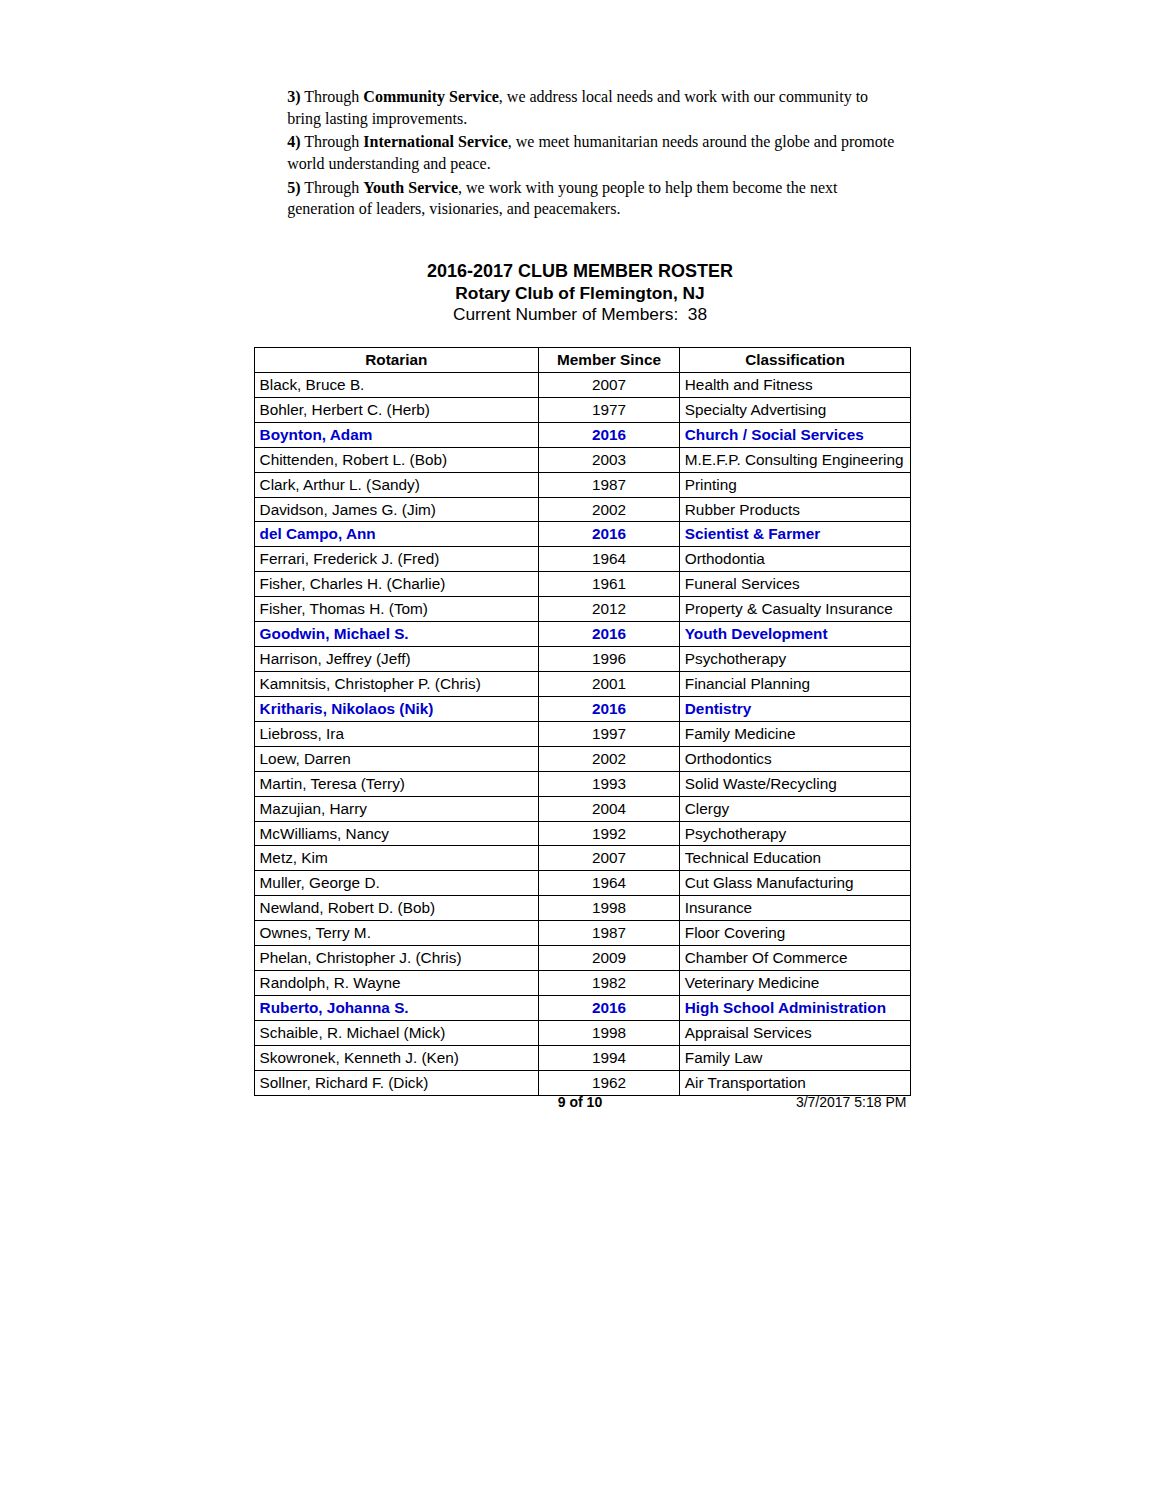3) Through Community Service, we address local needs and work with our community to bring lasting improvements.
4) Through International Service, we meet humanitarian needs around the globe and promote world understanding and peace.
5) Through Youth Service, we work with young people to help them become the next generation of leaders, visionaries, and peacemakers.
2016-2017 CLUB MEMBER ROSTER
Rotary Club of Flemington, NJ
Current Number of Members: 38
| Rotarian | Member Since | Classification |
| --- | --- | --- |
| Black, Bruce B. | 2007 | Health and Fitness |
| Bohler, Herbert C. (Herb) | 1977 | Specialty Advertising |
| Boynton, Adam | 2016 | Church / Social Services |
| Chittenden, Robert L. (Bob) | 2003 | M.E.F.P. Consulting Engineering |
| Clark, Arthur L. (Sandy) | 1987 | Printing |
| Davidson, James G. (Jim) | 2002 | Rubber Products |
| del Campo, Ann | 2016 | Scientist & Farmer |
| Ferrari, Frederick J. (Fred) | 1964 | Orthodontia |
| Fisher, Charles H. (Charlie) | 1961 | Funeral Services |
| Fisher, Thomas H. (Tom) | 2012 | Property & Casualty Insurance |
| Goodwin, Michael S. | 2016 | Youth Development |
| Harrison, Jeffrey (Jeff) | 1996 | Psychotherapy |
| Kamnitsis, Christopher P. (Chris) | 2001 | Financial Planning |
| Kritharis, Nikolaos (Nik) | 2016 | Dentistry |
| Liebross, Ira | 1997 | Family Medicine |
| Loew, Darren | 2002 | Orthodontics |
| Martin, Teresa (Terry) | 1993 | Solid Waste/Recycling |
| Mazujian, Harry | 2004 | Clergy |
| McWilliams, Nancy | 1992 | Psychotherapy |
| Metz, Kim | 2007 | Technical Education |
| Muller, George D. | 1964 | Cut Glass Manufacturing |
| Newland, Robert D. (Bob) | 1998 | Insurance |
| Ownes, Terry M. | 1987 | Floor Covering |
| Phelan, Christopher J. (Chris) | 2009 | Chamber Of Commerce |
| Randolph, R. Wayne | 1982 | Veterinary Medicine |
| Ruberto, Johanna S. | 2016 | High School Administration |
| Schaible, R. Michael (Mick) | 1998 | Appraisal Services |
| Skowronek, Kenneth J. (Ken) | 1994 | Family Law |
| Sollner, Richard F. (Dick) | 1962 | Air Transportation |
9 of 10
3/7/2017 5:18 PM